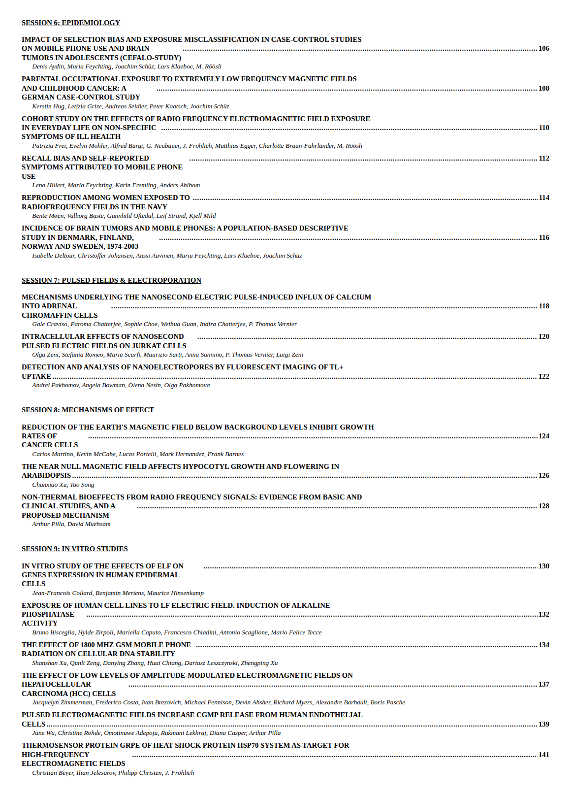Session 6: Epidemiology
Impact of Selection Bias and Exposure Misclassification in Case-Control Studies
on Mobile Phone Use and Brain Tumors in Adolescents (CEFALO-Study) 106 Denis Aydin, Maria Feychting, Joachim Schüz, Lars Klaeboe, M. Röösli
Parental Occupational Exposure to Extremely Low Frequency Magnetic Fields
and Childhood Cancer: A German Case-Control Study 108 Kerstin Hug, Letizia Grize, Andreas Seidler, Peter Kaatsch, Joachim Schüz
Cohort Study on the Effects of Radio Frequency Electromagnetic Field Exposure
in Everyday Life on Non-Specific Symptoms of Ill Health 110 Patrizia Frei, Evelyn Mohler, Alfred Bürgi, G. Neubauer, J. Fröhlich, Matthias Egger, Charlotte Braun-Fahrländer, M. Röösli
Recall Bias and Self-Reported Symptoms Attributed to Mobile Phone Use 112 Lena Hillert, Maria Feychting, Karin Fremling, Anders Ahlbom
Reproduction Among Women Exposed to Radiofrequency Fields in the Navy 114 Bente Møen, Valborg Baste, Gunnhild Oftedal, Leif Strand, Kjell Mild
Incidence of Brain Tumors and Mobile Phones: A Population-Based Descriptive
Study in Denmark, Finland, Norway and Sweden, 1974-2003 116 Isabelle Deltour, Christoffer Johansen, Anssi Auvinen, Maria Feychting, Lars Klaeboe, Joachim Schüz
Session 7: Pulsed Fields & Electroporation
Mechanisms Underlying the Nanosecond Electric Pulse-Induced Influx of Calcium
into Adrenal Chromaffin Cells 118 Gale Craviso, Paroma Chatterjee, Sophie Choe, Weihua Guan, Indira Chatterjee, P. Thomas Vernier
Intracellular Effects of Nanosecond Pulsed Electric Fields on Jurkat Cells 120 Olga Zeni, Stefania Romeo, Maria Scarfi, Maurizio Sarti, Anna Sannino, P. Thomas Vernier, Luigi Zeni
Detection and Analysis of Nanoelectropores by Fluorescent Imaging of TL+
Uptake 122 Andrei Pakhomov, Angela Bowman, Olena Nesin, Olga Pakhomova
Session 8: Mechanisms of Effect
Reduction of the Earth's Magnetic Field Below Background Levels Inhibit Growth
Rates of Cancer Cells 124 Carlos Martino, Kevin McCabe, Lucas Portelli, Mark Hernandez, Frank Barnes
The Near Null Magnetic Field Affects Hypocotyl Growth and Flowering in
Arabidopsis 126 Chunxiao Xu, Tao Song
Non-Thermal Bioeffects from Radio Frequency Signals: Evidence from Basic and
Clinical Studies, and a Proposed Mechanism 128 Arthur Pilla, David Muehsam
Session 9: In Vitro Studies
In Vitro Study of the Effects of ELF on Genes Expression in Human Epidermal Cells 130 Jean-Francois Collard, Benjamin Mertens, Maurice Hinsenkamp
Exposure of Human Cell Lines to LF Electric Field. Induction of Alkaline
Phosphatase Activity 132 Bruno Bisceglia, Hylde Zirpoli, Mariella Caputo, Francesco Chiadini, Antonio Scaglione, Mario Felice Tecce
The Effect of 1800 MHz GSM Mobile Phone Radiation on Cellular DNA Stability 134 Shanshan Xu, Qunli Zeng, Danying Zhang, Huai Chiang, Dariusz Leszczynski, Zhengping Xu
The Effect of Low Levels of Amplitude-Modulated Electromagnetic Fields on
Hepatocellular Carcinoma (HCC) Cells 137 Jacquelyn Zimmerman, Frederico Costa, Ivan Brezovich, Michael Pennison, Devin Absher, Richard Myers, Alexandre Barbault, Boris Pasche
Pulsed Electromagnetic Fields Increase cGMP Release from Human Endothelial
Cells 139 June Wu, Christine Rohde, Omotinuwe Adepoju, Rukmani Lekhraj, Diana Casper, Arthur Pilla
Thermosensor Protein GrpE of Heat Shock Protein HSP70 System as Target for
High-Frequency Electromagnetic Fields 141 Christian Beyer, Ilian Jelesarov, Philipp Christen, J. Fröhlich